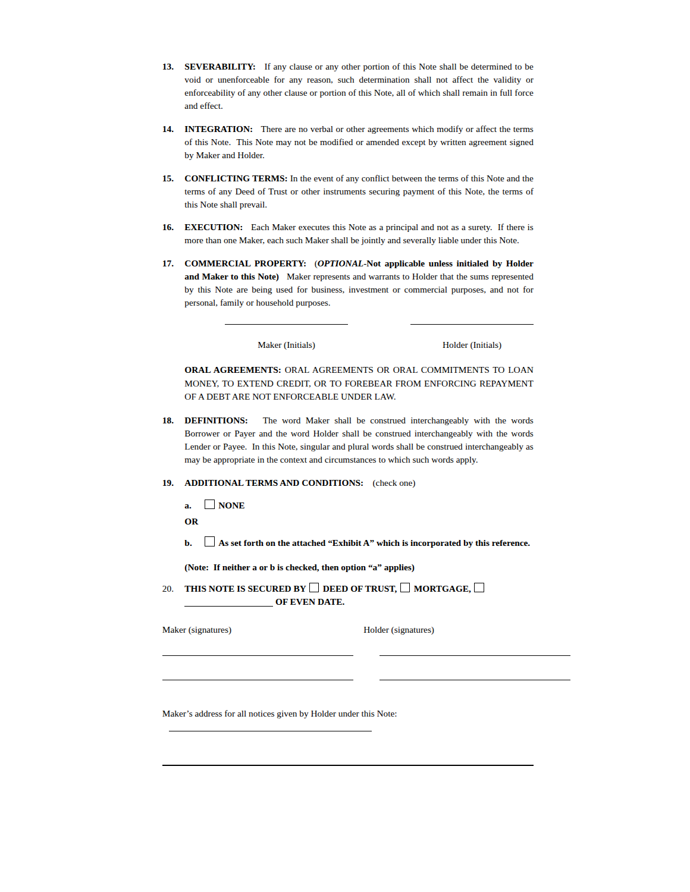13. Severability: If any clause or any other portion of this Note shall be determined to be void or unenforceable for any reason, such determination shall not affect the validity or enforceability of any other clause or portion of this Note, all of which shall remain in full force and effect.
14. Integration: There are no verbal or other agreements which modify or affect the terms of this Note. This Note may not be modified or amended except by written agreement signed by Maker and Holder.
15. Conflicting Terms: In the event of any conflict between the terms of this Note and the terms of any Deed of Trust or other instruments securing payment of this Note, the terms of this Note shall prevail.
16. Execution: Each Maker executes this Note as a principal and not as a surety. If there is more than one Maker, each such Maker shall be jointly and severally liable under this Note.
17. Commercial Property: (OPTIONAL-Not applicable unless initialed by Holder and Maker to this Note) Maker represents and warrants to Holder that the sums represented by this Note are being used for business, investment or commercial purposes, and not for personal, family or household purposes.
Maker (Initials)
Holder (Initials)
ORAL AGREEMENTS: Oral agreements or oral commitments to loan money, to extend credit, or to forebear from enforcing repayment of a debt are not enforceable under law.
18. Definitions: The word Maker shall be construed interchangeably with the words Borrower or Payer and the word Holder shall be construed interchangeably with the words Lender or Payee. In this Note, singular and plural words shall be construed interchangeably as may be appropriate in the context and circumstances to which such words apply.
19. Additional Terms and Conditions: (check one)
a. NONE
OR
b. As set forth on the attached “Exhibit A” which is incorporated by this reference.
(Note: If neither a or b is checked, then option “a” applies)
20. This Note is secured by Deed of Trust, Mortgage, of even date.
Maker (signatures)
Holder (signatures)
Maker’s address for all notices given by Holder under this Note: